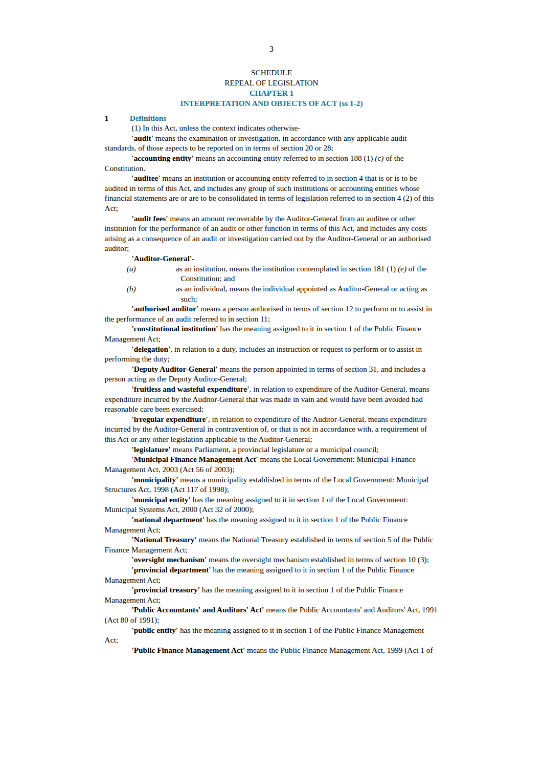3
SCHEDULE
REPEAL OF LEGISLATION
CHAPTER 1
INTERPRETATION AND OBJECTS OF ACT (ss 1-2)
1 Definitions
(1) In this Act, unless the context indicates otherwise-
'audit' means the examination or investigation, in accordance with any applicable audit standards, of those aspects to be reported on in terms of section 20 or 28;
'accounting entity' means an accounting entity referred to in section 188 (1) (c) of the Constitution.
'auditee' means an institution or accounting entity referred to in section 4 that is or is to be audited in terms of this Act, and includes any group of such institutions or accounting entities whose financial statements are or are to be consolidated in terms of legislation referred to in section 4 (2) of this Act;
'audit fees' means an amount recoverable by the Auditor-General from an auditee or other institution for the performance of an audit or other function in terms of this Act, and includes any costs arising as a consequence of an audit or investigation carried out by the Auditor-General or an authorised auditor;
'Auditor-General'-
(a) as an institution, means the institution contemplated in section 181 (1) (e) of the
Constitution; and
(b) as an individual, means the individual appointed as Auditor-General or acting as such;
'authorised auditor' means a person authorised in terms of section 12 to perform or to assist in the performance of an audit referred to in section 11;
'constitutional institution' has the meaning assigned to it in section 1 of the Public Finance Management Act;
'delegation', in relation to a duty, includes an instruction or request to perform or to assist in performing the duty;
'Deputy Auditor-General' means the person appointed in terms of section 31, and includes a person acting as the Deputy Auditor-General;
'fruitless and wasteful expenditure', in relation to expenditure of the Auditor-General, means expenditure incurred by the Auditor-General that was made in vain and would have been avoided had reasonable care been exercised;
'irregular expenditure', in relation to expenditure of the Auditor-General, means expenditure incurred by the Auditor-General in contravention of, or that is not in accordance with, a requirement of this Act or any other legislation applicable to the Auditor-General;
'legislature' means Parliament, a provincial legislature or a municipal council;
'Municipal Finance Management Act' means the Local Government: Municipal Finance Management Act, 2003 (Act 56 of 2003);
'municipality' means a municipality established in terms of the Local Government: Municipal Structures Act, 1998 (Act 117 of 1998);
'municipal entity' has the meaning assigned to it in section 1 of the Local Government: Municipal Systems Act, 2000 (Act 32 of 2000);
'national department' has the meaning assigned to it in section 1 of the Public Finance Management Act;
'National Treasury' means the National Treasury established in terms of section 5 of the Public Finance Management Act;
'oversight mechanism' means the oversight mechanism established in terms of section 10 (3);
'provincial department' has the meaning assigned to it in section 1 of the Public Finance Management Act;
'provincial treasury' has the meaning assigned to it in section 1 of the Public Finance Management Act;
'Public Accountants' and Auditors' Act' means the Public Accountants' and Auditors' Act, 1991 (Act 80 of 1991);
'public entity' has the meaning assigned to it in section 1 of the Public Finance Management Act;
'Public Finance Management Act' means the Public Finance Management Act, 1999 (Act 1 of